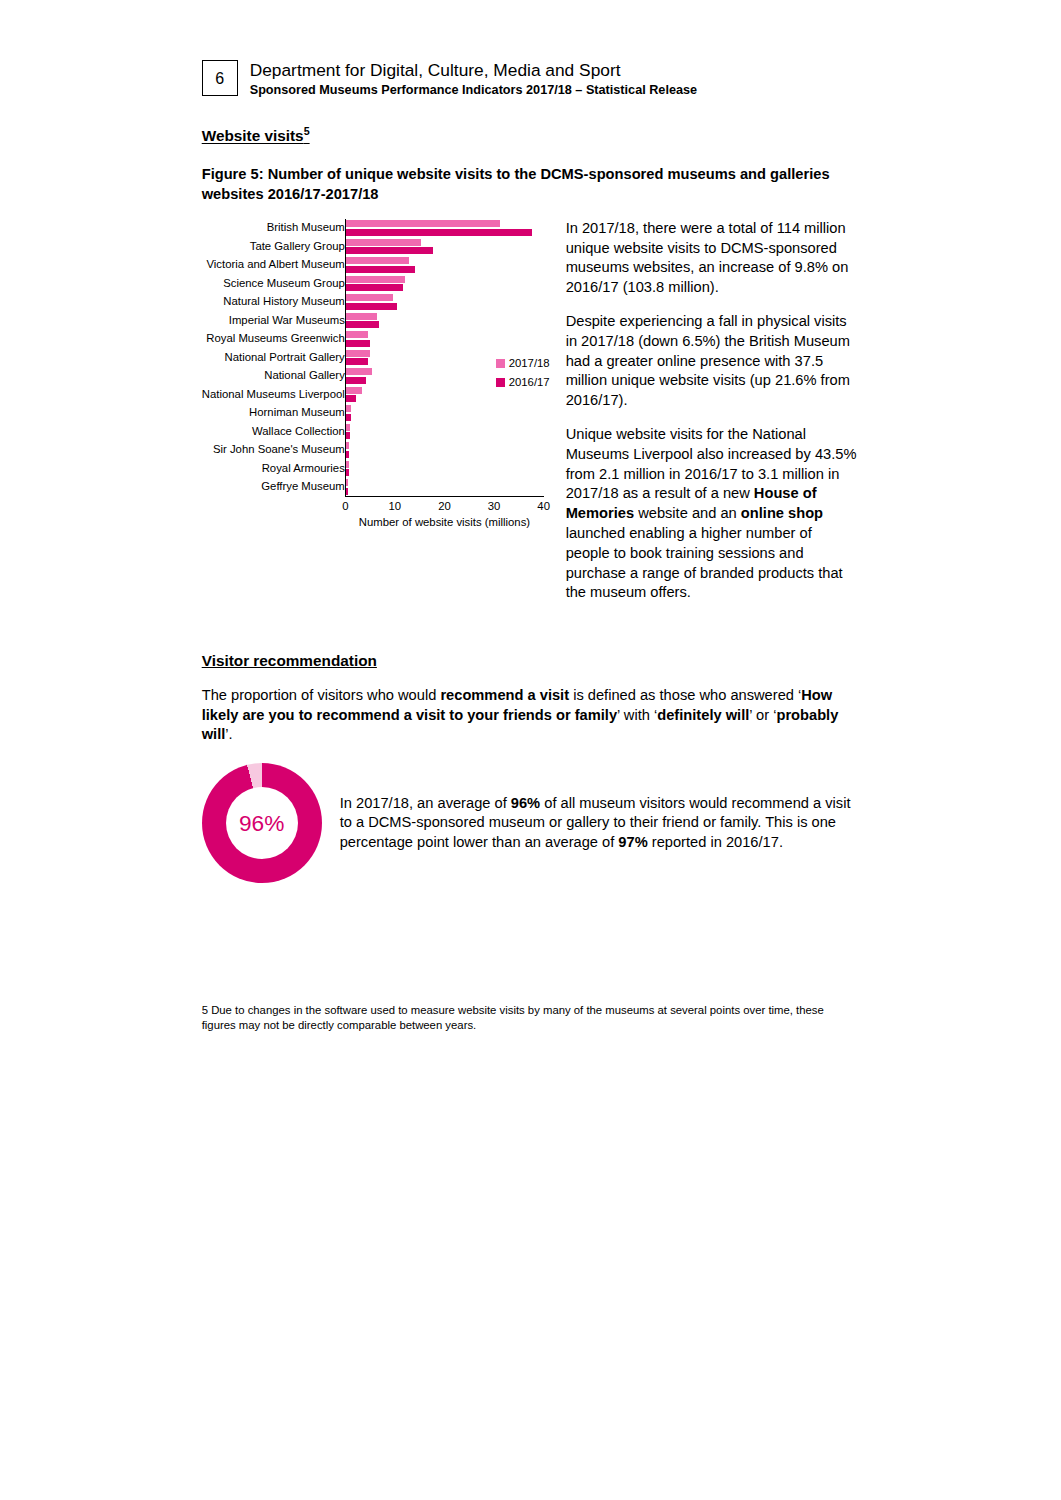6
Department for Digital, Culture, Media and Sport
Sponsored Museums Performance Indicators 2017/18 – Statistical Release
Website visits5
Figure 5: Number of unique website visits to the DCMS-sponsored museums and galleries websites 2016/17-2017/18
| British Museum | |
| Tate Gallery Group | |
| Victoria and Albert Museum | |
| Science Museum Group | |
| Natural History Museum | |
| Imperial War Museums | |
| Royal Museums Greenwich | |
| National Portrait Gallery | |
| National Gallery | |
| National Museums Liverpool | |
| Horniman Museum | |
| Wallace Collection | |
| Sir John Soane's Museum | |
| Royal Armouries | |
| Geffrye Museum | |
0 10 20 30 40
Number of website visits (millions)
2017/18
2016/17
In 2017/18, there were a total of 114 million unique website visits to DCMS-sponsored museums websites, an increase of 9.8% on 2016/17 (103.8 million).
Despite experiencing a fall in physical visits in 2017/18 (down 6.5%) the British Museum had a greater online presence with 37.5 million unique website visits (up 21.6% from 2016/17).
Unique website visits for the National Museums Liverpool also increased by 43.5% from 2.1 million in 2016/17 to 3.1 million in 2017/18 as a result of a new House of Memories website and an online shop launched enabling a higher number of people to book training sessions and purchase a range of branded products that the museum offers.
Visitor recommendation
The proportion of visitors who would recommend a visit is defined as those who answered ‘How likely are you to recommend a visit to your friends or family’ with ‘definitely will’ or ‘probably will’.
96%
In 2017/18, an average of 96% of all museum visitors would recommend a visit to a DCMS-sponsored museum or gallery to their friend or family. This is one percentage point lower than an average of 97% reported in 2016/17.
5 Due to changes in the software used to measure website visits by many of the museums at several points over time, these figures may not be directly comparable between years.